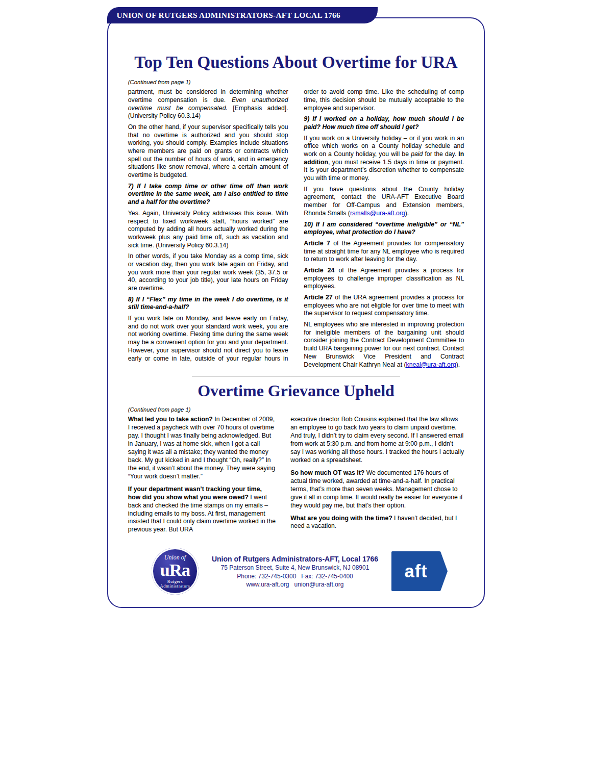UNION OF RUTGERS ADMINISTRATORS-AFT LOCAL 1766
Top Ten Questions About Overtime for URA
(Continued from page 1)
partment, must be considered in determining whether overtime compensation is due. Even unauthorized overtime must be compensated. [Emphasis added]. (University Policy 60.3.14)
On the other hand, if your supervisor specifically tells you that no overtime is authorized and you should stop working, you should comply. Examples include situations where members are paid on grants or contracts which spell out the number of hours of work, and in emergency situations like snow removal, where a certain amount of overtime is budgeted.
7) If I take comp time or other time off then work overtime in the same week, am I also entitled to time and a half for the overtime?
Yes. Again, University Policy addresses this issue. With respect to fixed workweek staff, “hours worked” are computed by adding all hours actually worked during the workweek plus any paid time off, such as vacation and sick time. (University Policy 60.3.14)
In other words, if you take Monday as a comp time, sick or vacation day, then you work late again on Friday, and you work more than your regular work week (35, 37.5 or 40, according to your job title), your late hours on Friday are overtime.
8) If I “Flex” my time in the week I do overtime, is it still time-and-a-half?
If you work late on Monday, and leave early on Friday, and do not work over your standard work week, you are not working overtime. Flexing time during the same week may be a convenient option for you and your department. However, your supervisor should not direct you to leave early or come in late, outside of your regular hours in order to avoid comp time. Like the scheduling of comp time, this decision should be mutually acceptable to the employee and supervisor.
9) If I worked on a holiday, how much should I be paid? How much time off should I get?
If you work on a University holiday – or if you work in an office which works on a County holiday schedule and work on a County holiday, you will be paid for the day. In addition, you must receive 1.5 days in time or payment. It is your department’s discretion whether to compensate you with time or money.
If you have questions about the County holiday agreement, contact the URA-AFT Executive Board member for Off-Campus and Extension members, Rhonda Smalls (rsmalls@ura-aft.org).
10) If I am considered “overtime ineligible” or “NL” employee, what protection do I have?
Article 7 of the Agreement provides for compensatory time at straight time for any NL employee who is required to return to work after leaving for the day.
Article 24 of the Agreement provides a process for employees to challenge improper classification as NL employees.
Article 27 of the URA agreement provides a process for employees who are not eligible for over time to meet with the supervisor to request compensatory time.
NL employees who are interested in improving protection for ineligible members of the bargaining unit should consider joining the Contract Development Committee to build URA bargaining power for our next contract. Contact New Brunswick Vice President and Contract Development Chair Kathryn Neal at (kneal@ura-aft.org).
Overtime Grievance Upheld
(Continued from page 1)
What led you to take action? In December of 2009, I received a paycheck with over 70 hours of overtime pay. I thought I was finally being acknowledged. But in January, I was at home sick, when I got a call saying it was all a mistake; they wanted the money back. My gut kicked in and I thought “Oh, really?” In the end, it wasn’t about the money. They were saying “Your work doesn’t matter.”
If your department wasn’t tracking your time, how did you show what you were owed? I went back and checked the time stamps on my emails – including emails to my boss. At first, management insisted that I could only claim overtime worked in the previous year. But URA
executive director Bob Cousins explained that the law allows an employee to go back two years to claim unpaid overtime. And truly, I didn’t try to claim every second. If I answered email from work at 5:30 p.m. and from home at 9:00 p.m., I didn’t say I was working all those hours. I tracked the hours I actually worked on a spreadsheet.
So how much OT was it? We documented 176 hours of actual time worked, awarded at time-and-a-half. In practical terms, that’s more than seven weeks. Management chose to give it all in comp time. It would really be easier for everyone if they would pay me, but that’s their option.
What are you doing with the time? I haven’t decided, but I need a vacation.
Union of
uRa
Rutgers
Administrators
Union of Rutgers Administrators-AFT, Local 1766
75 Paterson Street, Suite 4, New Brunswick, NJ 08901
Phone: 732-745-0300 Fax: 732-745-0400
www.ura-aft.org union@ura-aft.org
aft